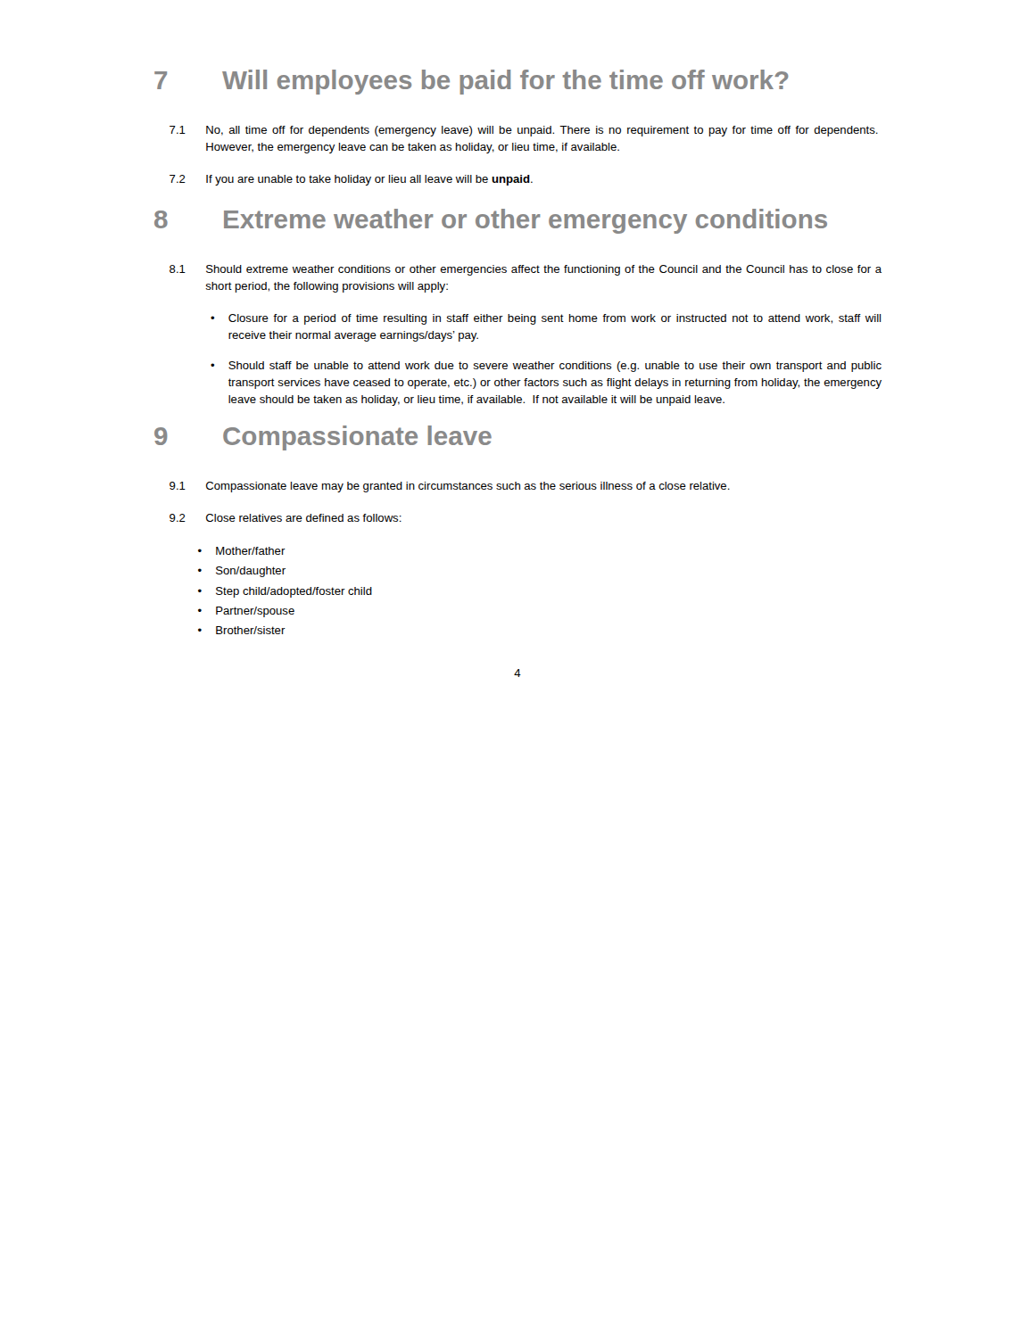7 Will employees be paid for the time off work?
7.1
No, all time off for dependents (emergency leave) will be unpaid. There is no requirement to pay for time off for dependents. However, the emergency leave can be taken as holiday, or lieu time, if available.
7.2
If you are unable to take holiday or lieu all leave will be unpaid.
8 Extreme weather or other emergency conditions
8.1
Should extreme weather conditions or other emergencies affect the functioning of the Council and the Council has to close for a short period, the following provisions will apply:
Closure for a period of time resulting in staff either being sent home from work or instructed not to attend work, staff will receive their normal average earnings/days’ pay.
Should staff be unable to attend work due to severe weather conditions (e.g. unable to use their own transport and public transport services have ceased to operate, etc.) or other factors such as flight delays in returning from holiday, the emergency leave should be taken as holiday, or lieu time, if available. If not available it will be unpaid leave.
9 Compassionate leave
9.1
Compassionate leave may be granted in circumstances such as the serious illness of a close relative.
9.2
Close relatives are defined as follows:
Mother/father
Son/daughter
Step child/adopted/foster child
Partner/spouse
Brother/sister
4